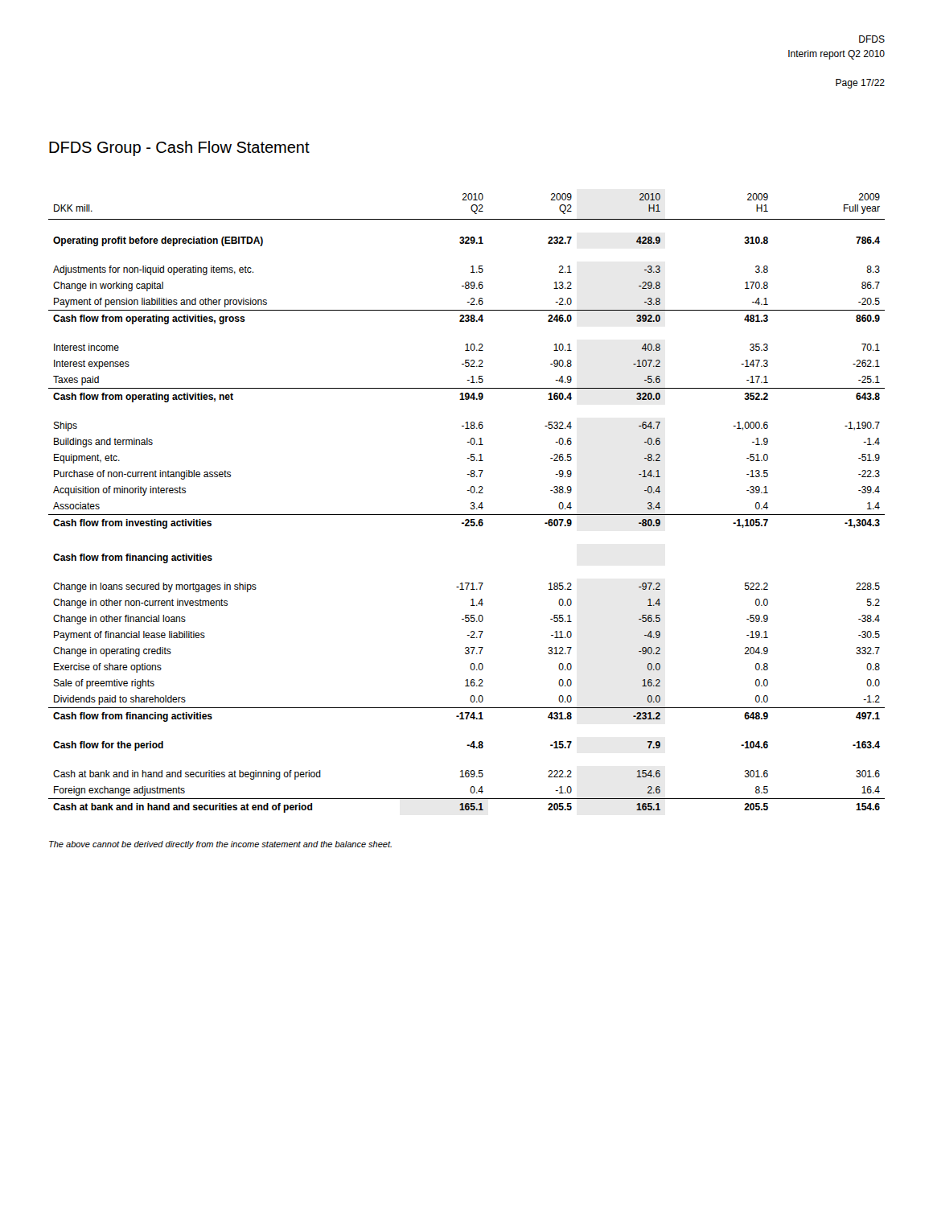DFDS
Interim report Q2 2010
Page 17/22
DFDS Group - Cash Flow Statement
| | 2010 | 2009 | 2010 | 2009 | 2009 |
| --- | --- | --- | --- | --- | --- |
| DKK mill. | Q2 | Q2 | H1 | H1 | Full year |
| Operating profit before depreciation (EBITDA) | 329.1 | 232.7 | 428.9 | 310.8 | 786.4 |
| Adjustments for non-liquid operating items, etc. | 1.5 | 2.1 | -3.3 | 3.8 | 8.3 |
| Change in working capital | -89.6 | 13.2 | -29.8 | 170.8 | 86.7 |
| Payment of pension liabilities and other provisions | -2.6 | -2.0 | -3.8 | -4.1 | -20.5 |
| Cash flow from operating activities, gross | 238.4 | 246.0 | 392.0 | 481.3 | 860.9 |
| Interest income | 10.2 | 10.1 | 40.8 | 35.3 | 70.1 |
| Interest expenses | -52.2 | -90.8 | -107.2 | -147.3 | -262.1 |
| Taxes paid | -1.5 | -4.9 | -5.6 | -17.1 | -25.1 |
| Cash flow from operating activities, net | 194.9 | 160.4 | 320.0 | 352.2 | 643.8 |
| Ships | -18.6 | -532.4 | -64.7 | -1,000.6 | -1,190.7 |
| Buildings and terminals | -0.1 | -0.6 | -0.6 | -1.9 | -1.4 |
| Equipment, etc. | -5.1 | -26.5 | -8.2 | -51.0 | -51.9 |
| Purchase of non-current intangible assets | -8.7 | -9.9 | -14.1 | -13.5 | -22.3 |
| Acquisition of minority interests | -0.2 | -38.9 | -0.4 | -39.1 | -39.4 |
| Associates | 3.4 | 0.4 | 3.4 | 0.4 | 1.4 |
| Cash flow from investing activities | -25.6 | -607.9 | -80.9 | -1,105.7 | -1,304.3 |
| Cash flow from financing activities | | | | | |
| Change in loans secured by mortgages in ships | -171.7 | 185.2 | -97.2 | 522.2 | 228.5 |
| Change in other non-current investments | 1.4 | 0.0 | 1.4 | 0.0 | 5.2 |
| Change in other financial loans | -55.0 | -55.1 | -56.5 | -59.9 | -38.4 |
| Payment of financial lease liabilities | -2.7 | -11.0 | -4.9 | -19.1 | -30.5 |
| Change in operating credits | 37.7 | 312.7 | -90.2 | 204.9 | 332.7 |
| Exercise of share options | 0.0 | 0.0 | 0.0 | 0.8 | 0.8 |
| Sale of preemtive rights | 16.2 | 0.0 | 16.2 | 0.0 | 0.0 |
| Dividends paid to shareholders | 0.0 | 0.0 | 0.0 | 0.0 | -1.2 |
| Cash flow from financing activities | -174.1 | 431.8 | -231.2 | 648.9 | 497.1 |
| Cash flow for the period | -4.8 | -15.7 | 7.9 | -104.6 | -163.4 |
| Cash at bank and in hand and securities at beginning of period | 169.5 | 222.2 | 154.6 | 301.6 | 301.6 |
| Foreign exchange adjustments | 0.4 | -1.0 | 2.6 | 8.5 | 16.4 |
| Cash at bank and in hand and securities at end of period | 165.1 | 205.5 | 165.1 | 205.5 | 154.6 |
The above cannot be derived directly from the income statement and the balance sheet.